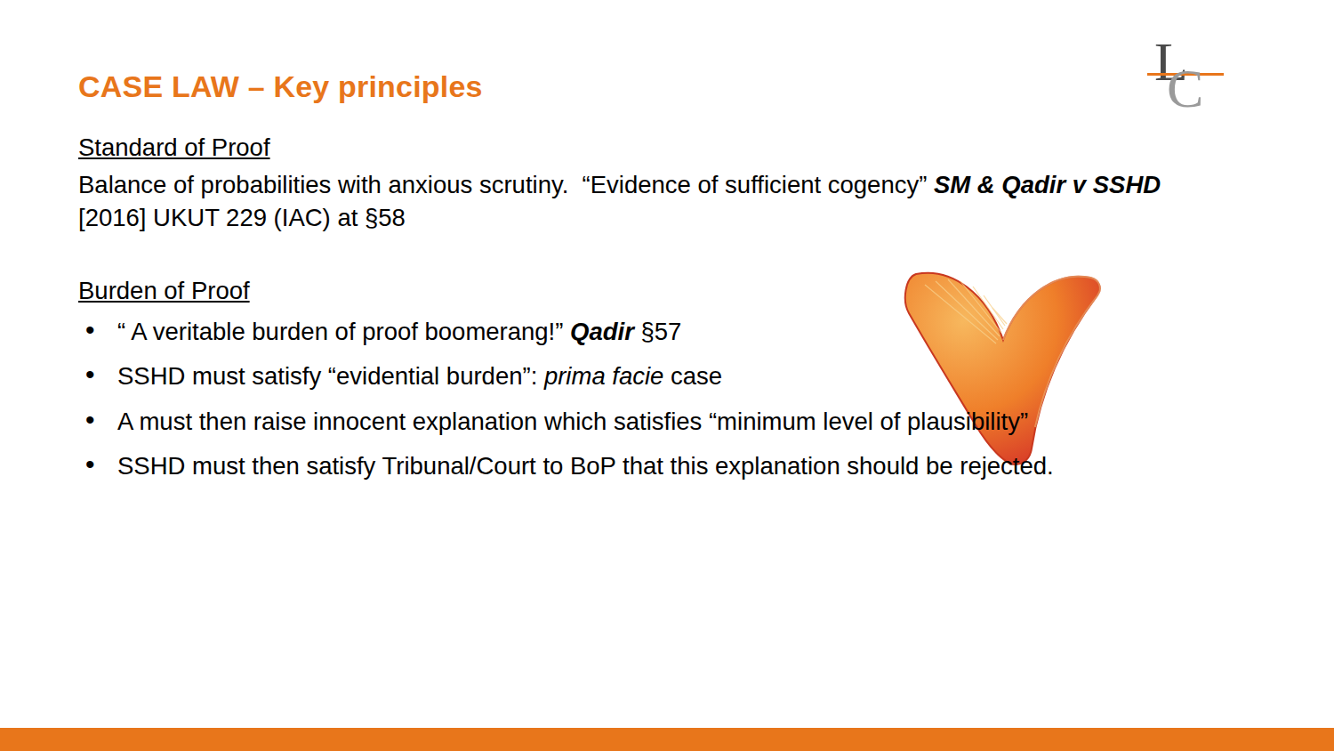L C
CASE LAW – Key principles
Standard of Proof
Balance of probabilities with anxious scrutiny. “Evidence of sufficient cogency” SM & Qadir v SSHD [2016] UKUT 229 (IAC) at §58
Burden of Proof
“ A veritable burden of proof boomerang!” Qadir §57
SSHD must satisfy “evidential burden”: prima facie case
A must then raise innocent explanation which satisfies “minimum level of plausibility”
SSHD must then satisfy Tribunal/Court to BoP that this explanation should be rejected.